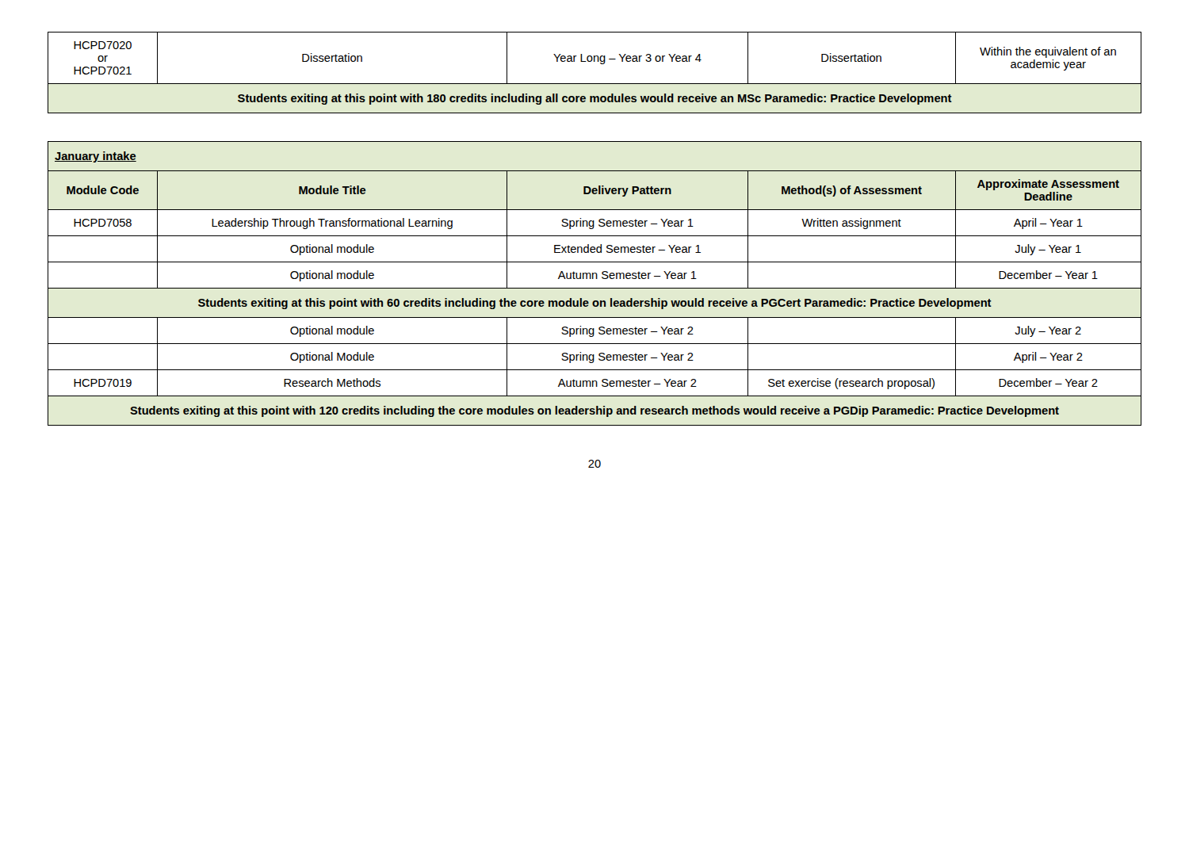| HCPD7020 or HCPD7021 | Dissertation | Year Long – Year 3 or Year 4 | Dissertation | Within the equivalent of an academic year |
| Students exiting at this point with 180 credits including all core modules would receive an MSc Paramedic: Practice Development |
| January intake |
| Module Code | Module Title | Delivery Pattern | Method(s) of Assessment | Approximate Assessment Deadline |
| HCPD7058 | Leadership Through Transformational Learning | Spring Semester – Year 1 | Written assignment | April – Year 1 |
| | Optional module | Extended Semester – Year 1 | | July – Year 1 |
| | Optional module | Autumn Semester – Year 1 | | December – Year 1 |
| Students exiting at this point with 60 credits including the core module on leadership would receive a PGCert Paramedic: Practice Development |
| | Optional module | Spring Semester – Year 2 | | July – Year 2 |
| | Optional Module | Spring Semester – Year 2 | | April – Year 2 |
| HCPD7019 | Research Methods | Autumn Semester – Year 2 | Set exercise (research proposal) | December – Year 2 |
| Students exiting at this point with 120 credits including the core modules on leadership and research methods would receive a PGDip Paramedic: Practice Development |
20